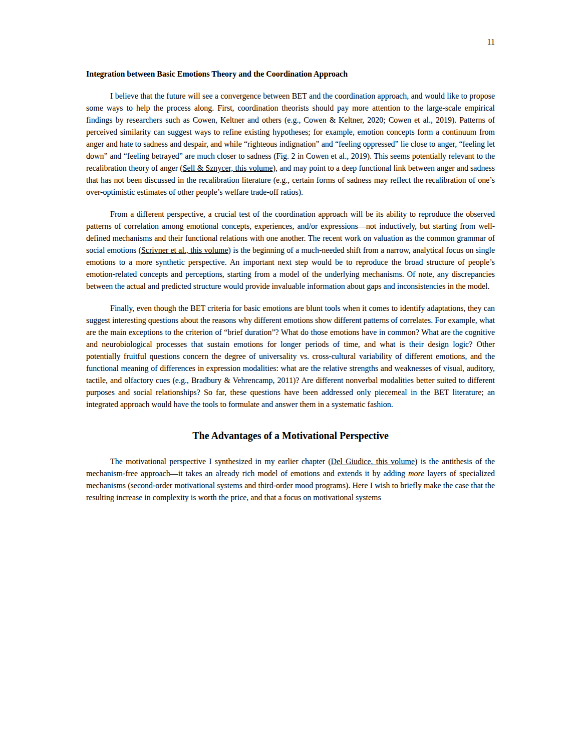11
Integration between Basic Emotions Theory and the Coordination Approach
I believe that the future will see a convergence between BET and the coordination approach, and would like to propose some ways to help the process along. First, coordination theorists should pay more attention to the large-scale empirical findings by researchers such as Cowen, Keltner and others (e.g., Cowen & Keltner, 2020; Cowen et al., 2019). Patterns of perceived similarity can suggest ways to refine existing hypotheses; for example, emotion concepts form a continuum from anger and hate to sadness and despair, and while “righteous indignation” and “feeling oppressed” lie close to anger, “feeling let down” and “feeling betrayed” are much closer to sadness (Fig. 2 in Cowen et al., 2019). This seems potentially relevant to the recalibration theory of anger (Sell & Sznycer, this volume), and may point to a deep functional link between anger and sadness that has not been discussed in the recalibration literature (e.g., certain forms of sadness may reflect the recalibration of one’s over-optimistic estimates of other people’s welfare trade-off ratios).
From a different perspective, a crucial test of the coordination approach will be its ability to reproduce the observed patterns of correlation among emotional concepts, experiences, and/or expressions—not inductively, but starting from well-defined mechanisms and their functional relations with one another. The recent work on valuation as the common grammar of social emotions (Scrivner et al., this volume) is the beginning of a much-needed shift from a narrow, analytical focus on single emotions to a more synthetic perspective. An important next step would be to reproduce the broad structure of people’s emotion-related concepts and perceptions, starting from a model of the underlying mechanisms. Of note, any discrepancies between the actual and predicted structure would provide invaluable information about gaps and inconsistencies in the model.
Finally, even though the BET criteria for basic emotions are blunt tools when it comes to identify adaptations, they can suggest interesting questions about the reasons why different emotions show different patterns of correlates. For example, what are the main exceptions to the criterion of “brief duration”? What do those emotions have in common? What are the cognitive and neurobiological processes that sustain emotions for longer periods of time, and what is their design logic? Other potentially fruitful questions concern the degree of universality vs. cross-cultural variability of different emotions, and the functional meaning of differences in expression modalities: what are the relative strengths and weaknesses of visual, auditory, tactile, and olfactory cues (e.g., Bradbury & Vehrencamp, 2011)? Are different nonverbal modalities better suited to different purposes and social relationships? So far, these questions have been addressed only piecemeal in the BET literature; an integrated approach would have the tools to formulate and answer them in a systematic fashion.
The Advantages of a Motivational Perspective
The motivational perspective I synthesized in my earlier chapter (Del Giudice, this volume) is the antithesis of the mechanism-free approach—it takes an already rich model of emotions and extends it by adding more layers of specialized mechanisms (second-order motivational systems and third-order mood programs). Here I wish to briefly make the case that the resulting increase in complexity is worth the price, and that a focus on motivational systems